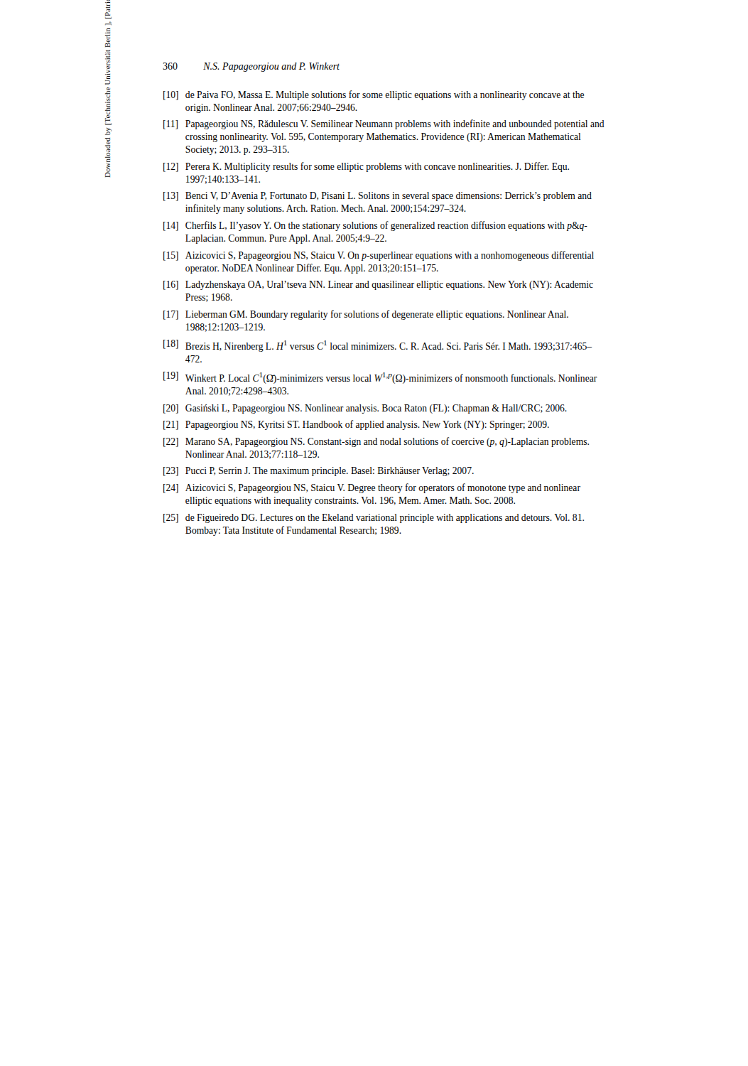Downloaded by [Technische Universität Berlin ], [Patrick Winkert] at 04:35 07 January 2015
360 N.S. Papageorgiou and P. Winkert
[10] de Paiva FO, Massa E. Multiple solutions for some elliptic equations with a nonlinearity concave at the origin. Nonlinear Anal. 2007;66:2940–2946.
[11] Papageorgiou NS, Rădulescu V. Semilinear Neumann problems with indefinite and unbounded potential and crossing nonlinearity. Vol. 595, Contemporary Mathematics. Providence (RI): American Mathematical Society; 2013. p. 293–315.
[12] Perera K. Multiplicity results for some elliptic problems with concave nonlinearities. J. Differ. Equ. 1997;140:133–141.
[13] Benci V, D’Avenia P, Fortunato D, Pisani L. Solitons in several space dimensions: Derrick’s problem and infinitely many solutions. Arch. Ration. Mech. Anal. 2000;154:297–324.
[14] Cherfils L, Il’yasov Y. On the stationary solutions of generalized reaction diffusion equations with p&q-Laplacian. Commun. Pure Appl. Anal. 2005;4:9–22.
[15] Aizicovici S, Papageorgiou NS, Staicu V. On p-superlinear equations with a nonhomogeneous differential operator. NoDEA Nonlinear Differ. Equ. Appl. 2013;20:151–175.
[16] Ladyzhenskaya OA, Ural’tseva NN. Linear and quasilinear elliptic equations. New York (NY): Academic Press; 1968.
[17] Lieberman GM. Boundary regularity for solutions of degenerate elliptic equations. Nonlinear Anal. 1988;12:1203–1219.
[18] Brezis H, Nirenberg L. H1 versus C1 local minimizers. C. R. Acad. Sci. Paris Sér. I Math. 1993;317:465–472.
[19] Winkert P. Local C1(Ω̄)-minimizers versus local W1,p(Ω)-minimizers of nonsmooth functionals. Nonlinear Anal. 2010;72:4298–4303.
[20] Gasiński L, Papageorgiou NS. Nonlinear analysis. Boca Raton (FL): Chapman & Hall/CRC; 2006.
[21] Papageorgiou NS, Kyritsi ST. Handbook of applied analysis. New York (NY): Springer; 2009.
[22] Marano SA, Papageorgiou NS. Constant-sign and nodal solutions of coercive (p, q)-Laplacian problems. Nonlinear Anal. 2013;77:118–129.
[23] Pucci P, Serrin J. The maximum principle. Basel: Birkhäuser Verlag; 2007.
[24] Aizicovici S, Papageorgiou NS, Staicu V. Degree theory for operators of monotone type and nonlinear elliptic equations with inequality constraints. Vol. 196, Mem. Amer. Math. Soc. 2008.
[25] de Figueiredo DG. Lectures on the Ekeland variational principle with applications and detours. Vol. 81. Bombay: Tata Institute of Fundamental Research; 1989.